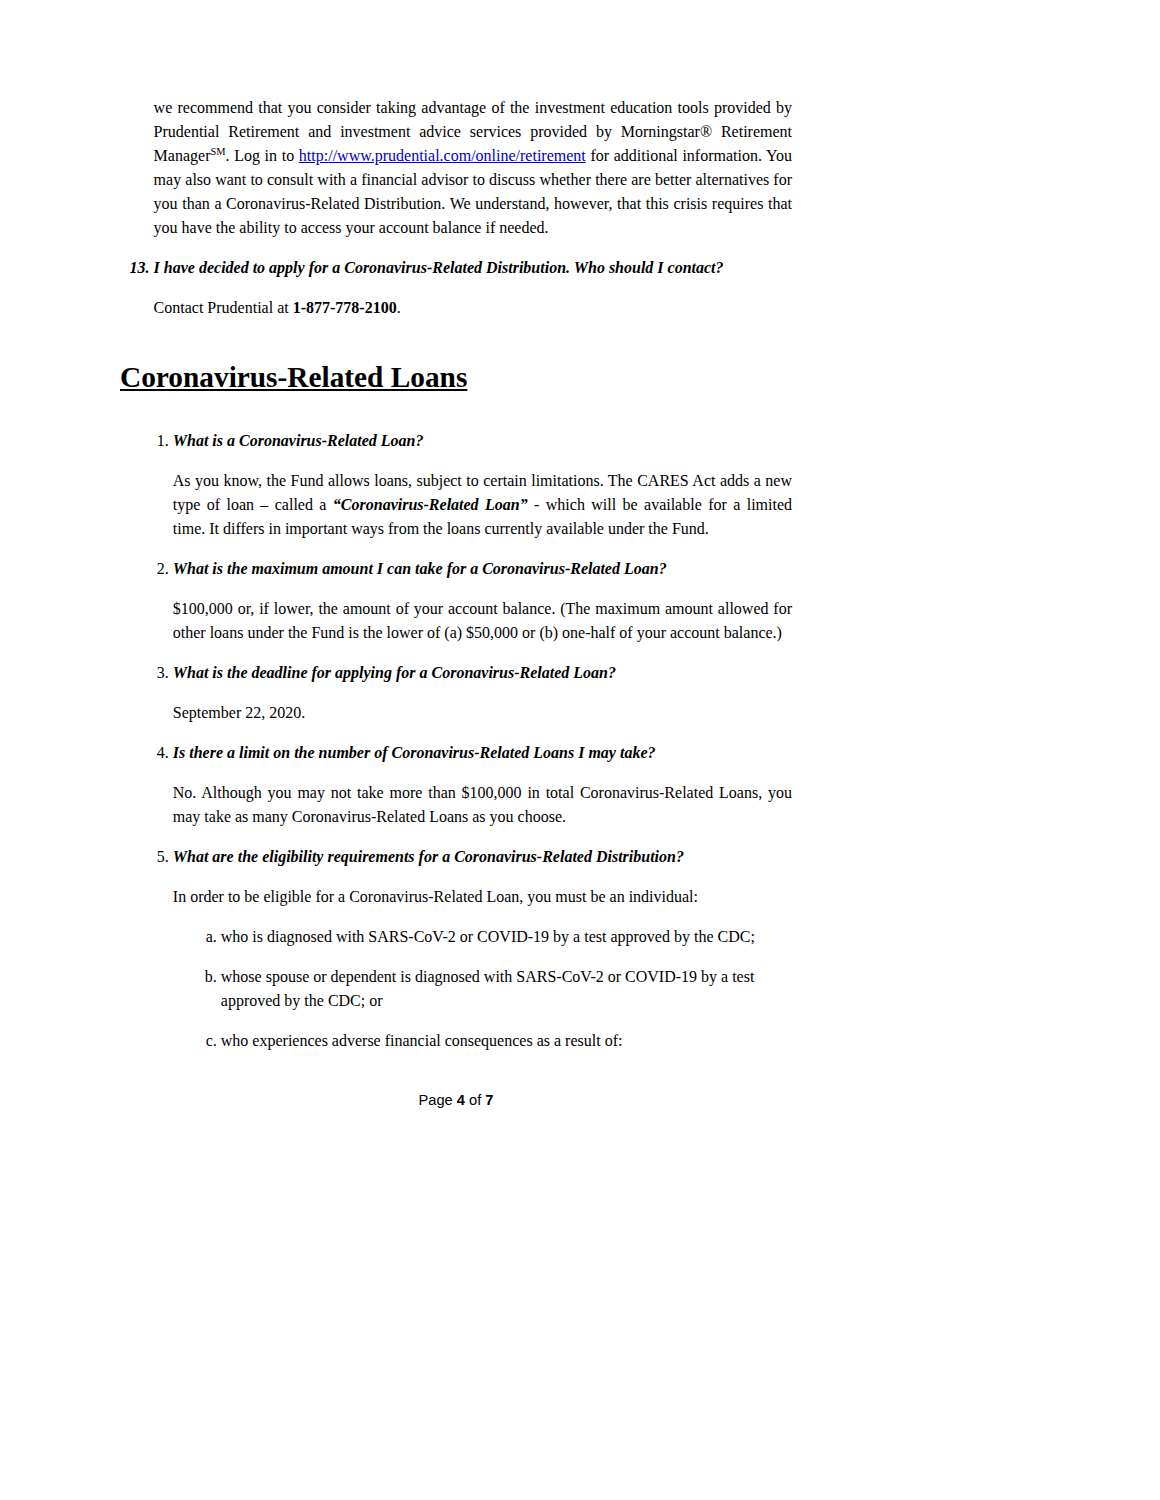we recommend that you consider taking advantage of the investment education tools provided by Prudential Retirement and investment advice services provided by Morningstar® Retirement ManagerSM. Log in to http://www.prudential.com/online/retirement for additional information. You may also want to consult with a financial advisor to discuss whether there are better alternatives for you than a Coronavirus-Related Distribution. We understand, however, that this crisis requires that you have the ability to access your account balance if needed.
13. I have decided to apply for a Coronavirus-Related Distribution. Who should I contact?
Contact Prudential at 1-877-778-2100.
Coronavirus-Related Loans
What is a Coronavirus-Related Loan?
As you know, the Fund allows loans, subject to certain limitations. The CARES Act adds a new type of loan – called a “Coronavirus-Related Loan” - which will be available for a limited time. It differs in important ways from the loans currently available under the Fund.
What is the maximum amount I can take for a Coronavirus-Related Loan?
$100,000 or, if lower, the amount of your account balance. (The maximum amount allowed for other loans under the Fund is the lower of (a) $50,000 or (b) one-half of your account balance.)
What is the deadline for applying for a Coronavirus-Related Loan?
September 22, 2020.
Is there a limit on the number of Coronavirus-Related Loans I may take?
No. Although you may not take more than $100,000 in total Coronavirus-Related Loans, you may take as many Coronavirus-Related Loans as you choose.
What are the eligibility requirements for a Coronavirus-Related Distribution?
In order to be eligible for a Coronavirus-Related Loan, you must be an individual:
who is diagnosed with SARS-CoV-2 or COVID-19 by a test approved by the CDC;
whose spouse or dependent is diagnosed with SARS-CoV-2 or COVID-19 by a test approved by the CDC; or
who experiences adverse financial consequences as a result of:
Page 4 of 7